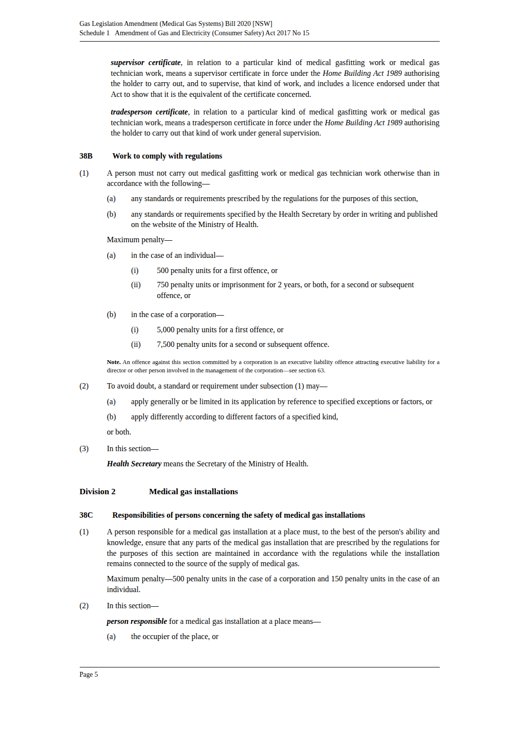Gas Legislation Amendment (Medical Gas Systems) Bill 2020 [NSW]
Schedule 1 Amendment of Gas and Electricity (Consumer Safety) Act 2017 No 15
supervisor certificate, in relation to a particular kind of medical gasfitting work or medical gas technician work, means a supervisor certificate in force under the Home Building Act 1989 authorising the holder to carry out, and to supervise, that kind of work, and includes a licence endorsed under that Act to show that it is the equivalent of the certificate concerned.
tradesperson certificate, in relation to a particular kind of medical gasfitting work or medical gas technician work, means a tradesperson certificate in force under the Home Building Act 1989 authorising the holder to carry out that kind of work under general supervision.
38B Work to comply with regulations
(1)
A person must not carry out medical gasfitting work or medical gas technician work otherwise than in accordance with the following—
(a)
any standards or requirements prescribed by the regulations for the purposes of this section,
(b)
any standards or requirements specified by the Health Secretary by order in writing and published on the website of the Ministry of Health.
Maximum penalty—
(a)
in the case of an individual—
(i)
500 penalty units for a first offence, or
(ii)
750 penalty units or imprisonment for 2 years, or both, for a second or subsequent offence, or
(b)
in the case of a corporation—
(i)
5,000 penalty units for a first offence, or
(ii)
7,500 penalty units for a second or subsequent offence.
Note. An offence against this section committed by a corporation is an executive liability offence attracting executive liability for a director or other person involved in the management of the corporation—see section 63.
(2)
To avoid doubt, a standard or requirement under subsection (1) may—
(a)
apply generally or be limited in its application by reference to specified exceptions or factors, or
(b)
apply differently according to different factors of a specified kind,
or both.
(3)
In this section—
Health Secretary means the Secretary of the Ministry of Health.
Division 2 Medical gas installations
38C Responsibilities of persons concerning the safety of medical gas installations
(1)
A person responsible for a medical gas installation at a place must, to the best of the person's ability and knowledge, ensure that any parts of the medical gas installation that are prescribed by the regulations for the purposes of this section are maintained in accordance with the regulations while the installation remains connected to the source of the supply of medical gas.
Maximum penalty—500 penalty units in the case of a corporation and 150 penalty units in the case of an individual.
(2)
In this section—
person responsible for a medical gas installation at a place means—
(a)
the occupier of the place, or
Page 5